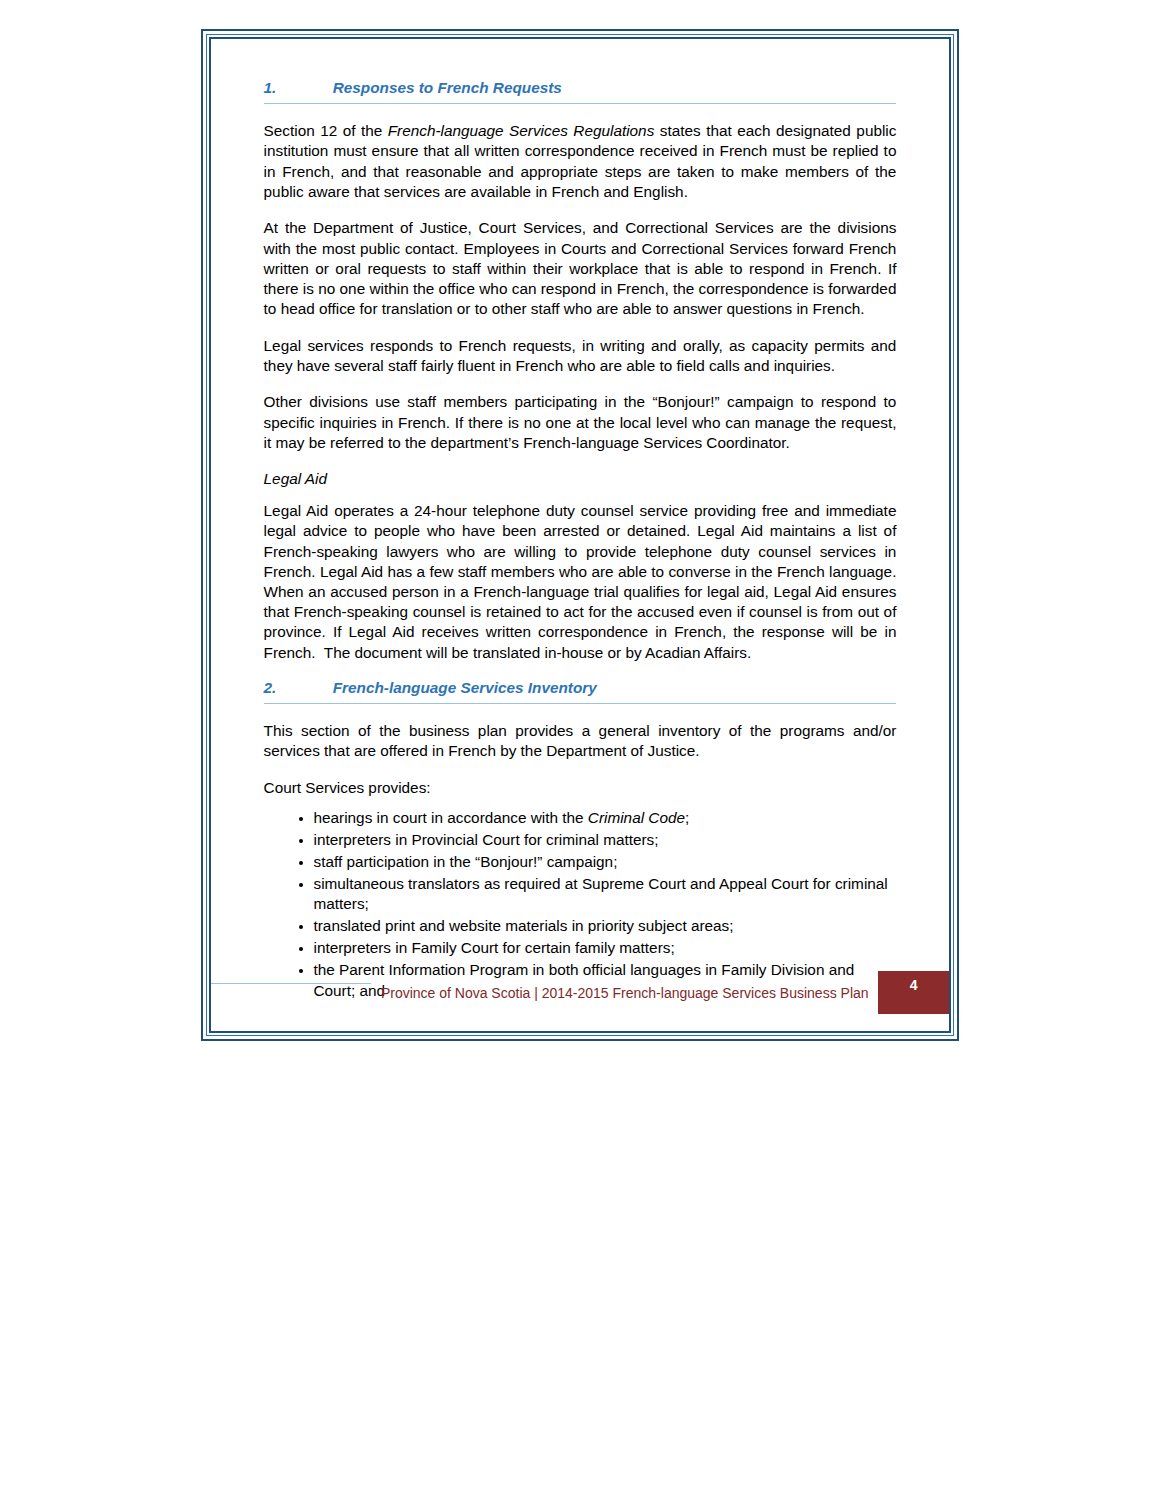1. Responses to French Requests
Section 12 of the French-language Services Regulations states that each designated public institution must ensure that all written correspondence received in French must be replied to in French, and that reasonable and appropriate steps are taken to make members of the public aware that services are available in French and English.
At the Department of Justice, Court Services, and Correctional Services are the divisions with the most public contact. Employees in Courts and Correctional Services forward French written or oral requests to staff within their workplace that is able to respond in French. If there is no one within the office who can respond in French, the correspondence is forwarded to head office for translation or to other staff who are able to answer questions in French.
Legal services responds to French requests, in writing and orally, as capacity permits and they have several staff fairly fluent in French who are able to field calls and inquiries.
Other divisions use staff members participating in the “Bonjour!” campaign to respond to specific inquiries in French. If there is no one at the local level who can manage the request, it may be referred to the department’s French-language Services Coordinator.
Legal Aid
Legal Aid operates a 24-hour telephone duty counsel service providing free and immediate legal advice to people who have been arrested or detained. Legal Aid maintains a list of French-speaking lawyers who are willing to provide telephone duty counsel services in French. Legal Aid has a few staff members who are able to converse in the French language. When an accused person in a French-language trial qualifies for legal aid, Legal Aid ensures that French-speaking counsel is retained to act for the accused even if counsel is from out of province. If Legal Aid receives written correspondence in French, the response will be in French. The document will be translated in-house or by Acadian Affairs.
2. French-language Services Inventory
This section of the business plan provides a general inventory of the programs and/or services that are offered in French by the Department of Justice.
Court Services provides:
hearings in court in accordance with the Criminal Code;
interpreters in Provincial Court for criminal matters;
staff participation in the “Bonjour!” campaign;
simultaneous translators as required at Supreme Court and Appeal Court for criminal matters;
translated print and website materials in priority subject areas;
interpreters in Family Court for certain family matters;
the Parent Information Program in both official languages in Family Division and Court; and
Province of Nova Scotia | 2014-2015 French-language Services Business Plan
4